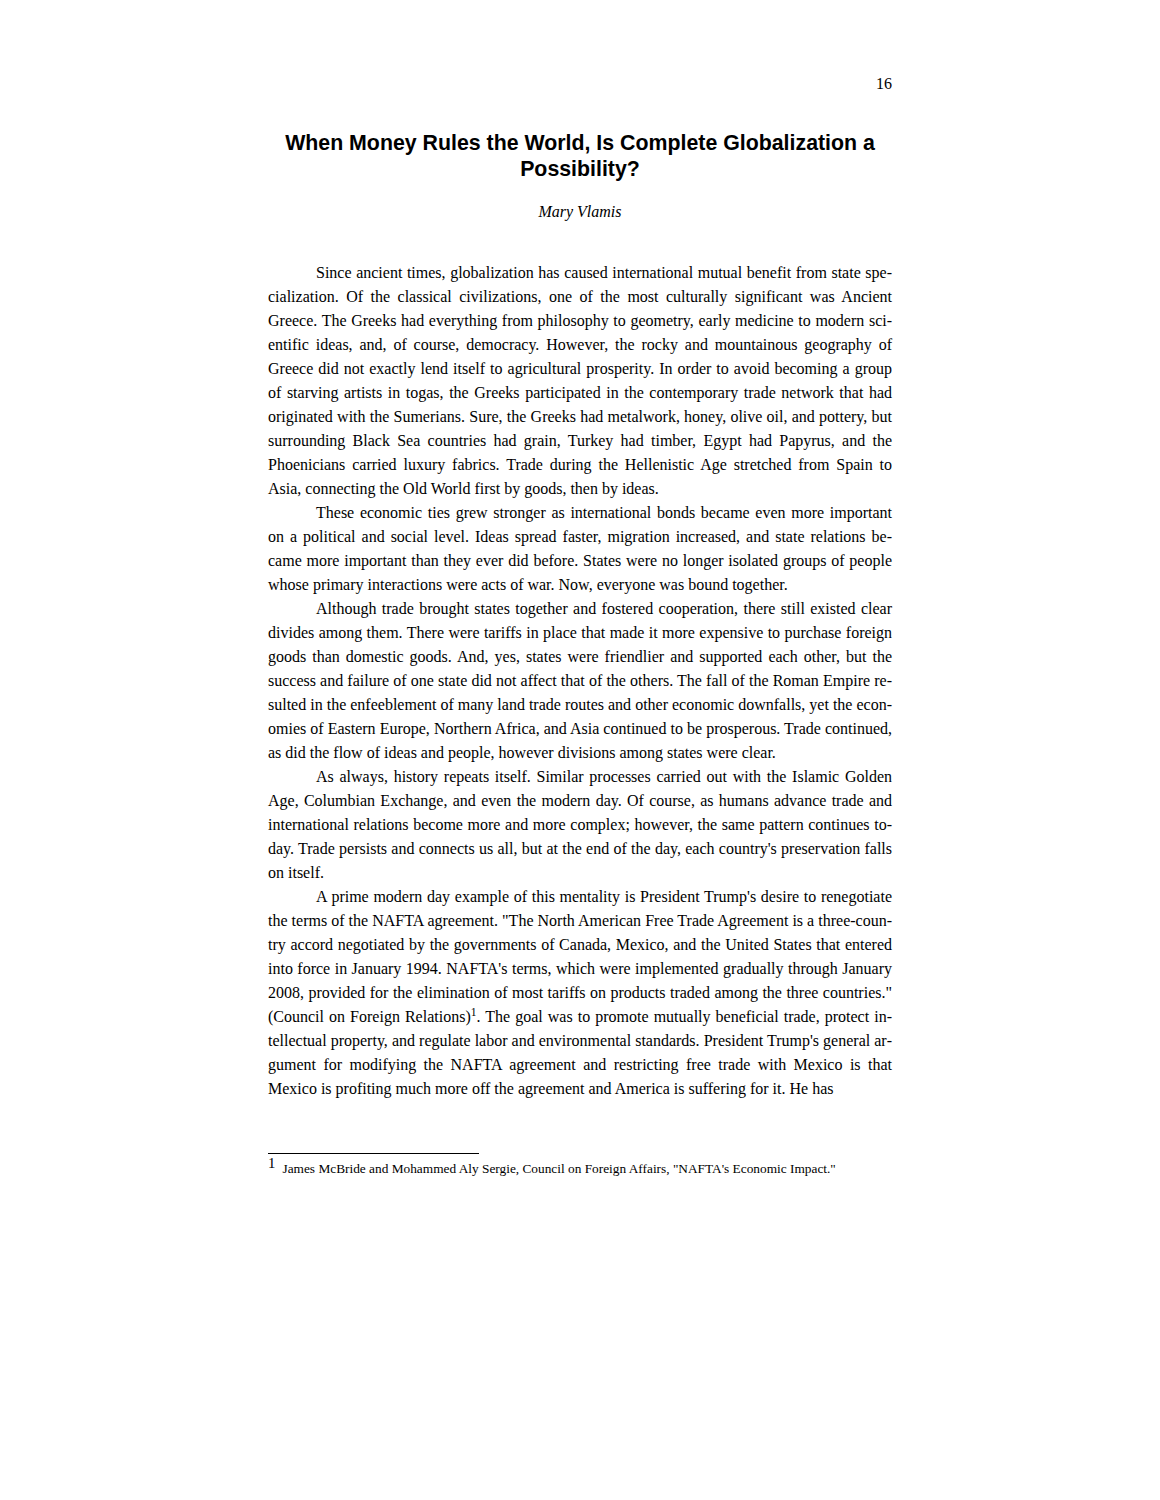16
When Money Rules the World, Is Complete Globalization a Possibility?
Mary Vlamis
Since ancient times, globalization has caused international mutual benefit from state specialization. Of the classical civilizations, one of the most culturally significant was Ancient Greece. The Greeks had everything from philosophy to geometry, early medicine to modern scientific ideas, and, of course, democracy. However, the rocky and mountainous geography of Greece did not exactly lend itself to agricultural prosperity. In order to avoid becoming a group of starving artists in togas, the Greeks participated in the contemporary trade network that had originated with the Sumerians. Sure, the Greeks had metalwork, honey, olive oil, and pottery, but surrounding Black Sea countries had grain, Turkey had timber, Egypt had Papyrus, and the Phoenicians carried luxury fabrics. Trade during the Hellenistic Age stretched from Spain to Asia, connecting the Old World first by goods, then by ideas.
These economic ties grew stronger as international bonds became even more important on a political and social level. Ideas spread faster, migration increased, and state relations became more important than they ever did before. States were no longer isolated groups of people whose primary interactions were acts of war. Now, everyone was bound together.
Although trade brought states together and fostered cooperation, there still existed clear divides among them. There were tariffs in place that made it more expensive to purchase foreign goods than domestic goods. And, yes, states were friendlier and supported each other, but the success and failure of one state did not affect that of the others. The fall of the Roman Empire resulted in the enfeeblement of many land trade routes and other economic downfalls, yet the economies of Eastern Europe, Northern Africa, and Asia continued to be prosperous. Trade continued, as did the flow of ideas and people, however divisions among states were clear.
As always, history repeats itself. Similar processes carried out with the Islamic Golden Age, Columbian Exchange, and even the modern day. Of course, as humans advance trade and international relations become more and more complex; however, the same pattern continues today. Trade persists and connects us all, but at the end of the day, each country's preservation falls on itself.
A prime modern day example of this mentality is President Trump's desire to renegotiate the terms of the NAFTA agreement. "The North American Free Trade Agreement is a three-country accord negotiated by the governments of Canada, Mexico, and the United States that entered into force in January 1994. NAFTA's terms, which were implemented gradually through January 2008, provided for the elimination of most tariffs on products traded among the three countries." (Council on Foreign Relations)1. The goal was to promote mutually beneficial trade, protect intellectual property, and regulate labor and environmental standards. President Trump's general argument for modifying the NAFTA agreement and restricting free trade with Mexico is that Mexico is profiting much more off the agreement and America is suffering for it. He has
1 James McBride and Mohammed Aly Sergie, Council on Foreign Affairs, "NAFTA's Economic Impact."